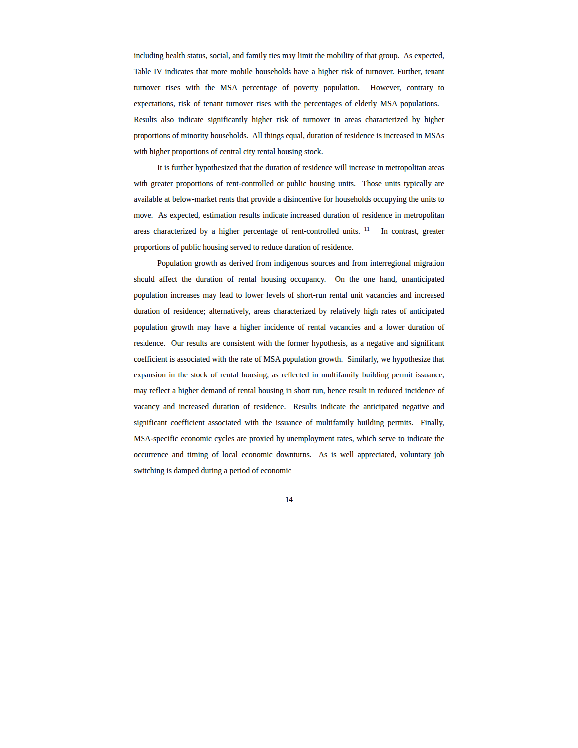including health status, social, and family ties may limit the mobility of that group. As expected, Table IV indicates that more mobile households have a higher risk of turnover. Further, tenant turnover rises with the MSA percentage of poverty population. However, contrary to expectations, risk of tenant turnover rises with the percentages of elderly MSA populations. Results also indicate significantly higher risk of turnover in areas characterized by higher proportions of minority households. All things equal, duration of residence is increased in MSAs with higher proportions of central city rental housing stock.
It is further hypothesized that the duration of residence will increase in metropolitan areas with greater proportions of rent-controlled or public housing units. Those units typically are available at below-market rents that provide a disincentive for households occupying the units to move. As expected, estimation results indicate increased duration of residence in metropolitan areas characterized by a higher percentage of rent-controlled units. 11 In contrast, greater proportions of public housing served to reduce duration of residence.
Population growth as derived from indigenous sources and from interregional migration should affect the duration of rental housing occupancy. On the one hand, unanticipated population increases may lead to lower levels of short-run rental unit vacancies and increased duration of residence; alternatively, areas characterized by relatively high rates of anticipated population growth may have a higher incidence of rental vacancies and a lower duration of residence. Our results are consistent with the former hypothesis, as a negative and significant coefficient is associated with the rate of MSA population growth. Similarly, we hypothesize that expansion in the stock of rental housing, as reflected in multifamily building permit issuance, may reflect a higher demand of rental housing in short run, hence result in reduced incidence of vacancy and increased duration of residence. Results indicate the anticipated negative and significant coefficient associated with the issuance of multifamily building permits. Finally, MSA-specific economic cycles are proxied by unemployment rates, which serve to indicate the occurrence and timing of local economic downturns. As is well appreciated, voluntary job switching is damped during a period of economic
14